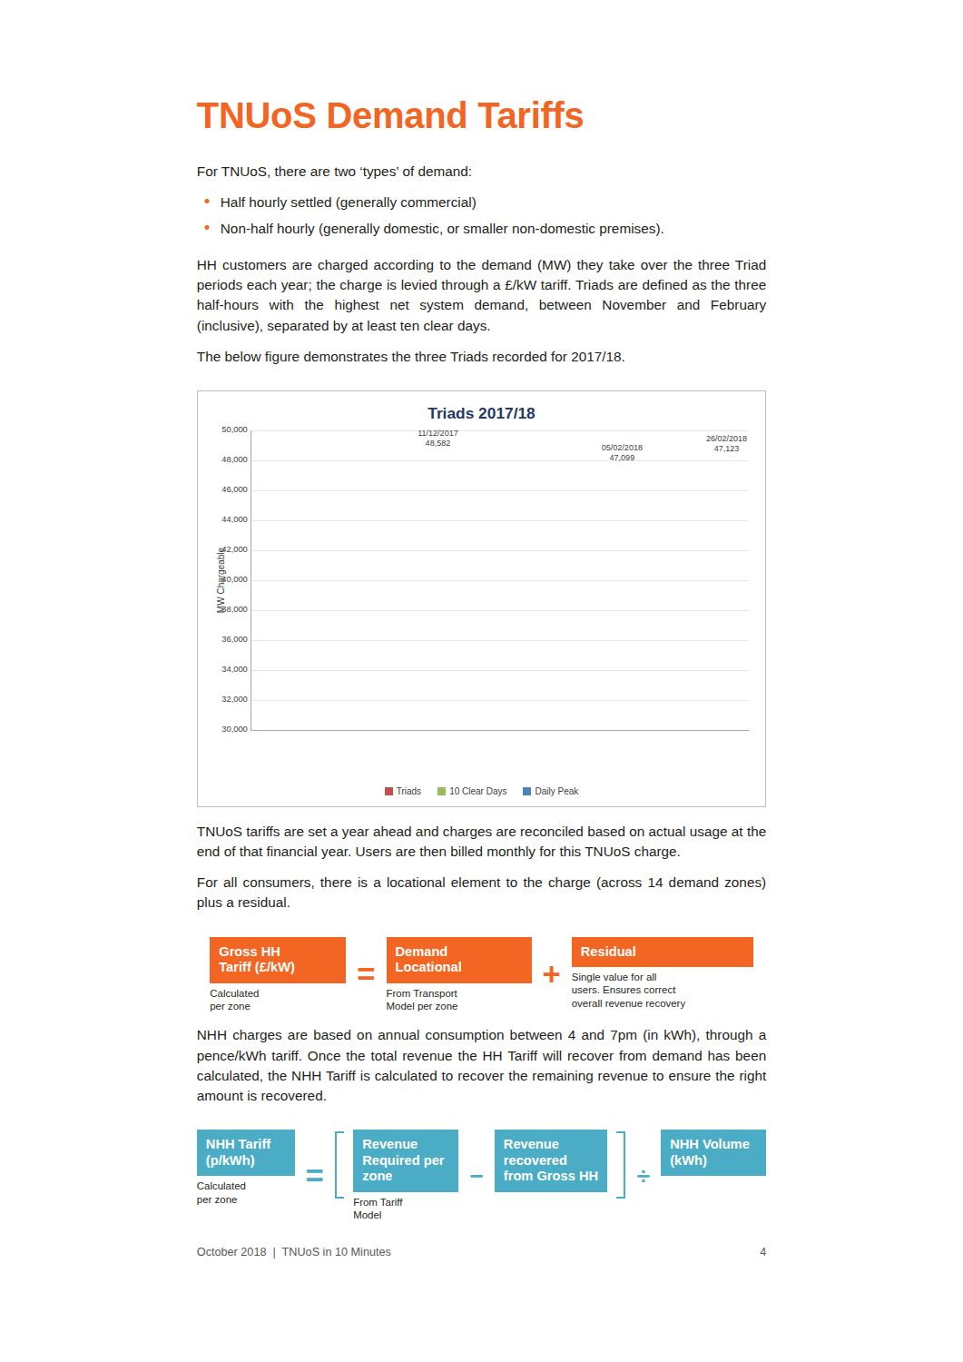TNUoS Demand Tariffs
For TNUoS, there are two ‘types’ of demand:
Half hourly settled (generally commercial)
Non-half hourly (generally domestic, or smaller non-domestic premises).
HH customers are charged according to the demand (MW) they take over the three Triad periods each year; the charge is levied through a £/kW tariff. Triads are defined as the three half-hours with the highest net system demand, between November and February (inclusive), separated by at least ten clear days.
The below figure demonstrates the three Triads recorded for 2017/18.
Triads 2017/18
MW Chargeable
50,000
48,000
46,000
44,000
42,000
40,000
38,000
36,000
34,000
32,000
30,000
11/12/201748,582
05/02/201847,099
26/02/201847,123
Triads 10 Clear Days Daily Peak
TNUoS tariffs are set a year ahead and charges are reconciled based on actual usage at the end of that financial year. Users are then billed monthly for this TNUoS charge.
For all consumers, there is a locational element to the charge (across 14 demand zones) plus a residual.
Gross HH
Tariff (£/kW)
Calculated
per zone
=
Demand
Locational
From Transport
Model per zone
+
Residual
Single value for all
users. Ensures correct
overall revenue recovery
NHH charges are based on annual consumption between 4 and 7pm (in kWh), through a pence/kWh tariff. Once the total revenue the HH Tariff will recover from demand has been calculated, the NHH Tariff is calculated to recover the remaining revenue to ensure the right amount is recovered.
NHH Tariff
(p/kWh)
Calculated
per zone
=
Revenue
Required per
zone
From Tariff
Model
−
Revenue
recovered
from Gross HH
÷
NHH Volume
(kWh)
October 2018 | TNUoS in 10 Minutes
4